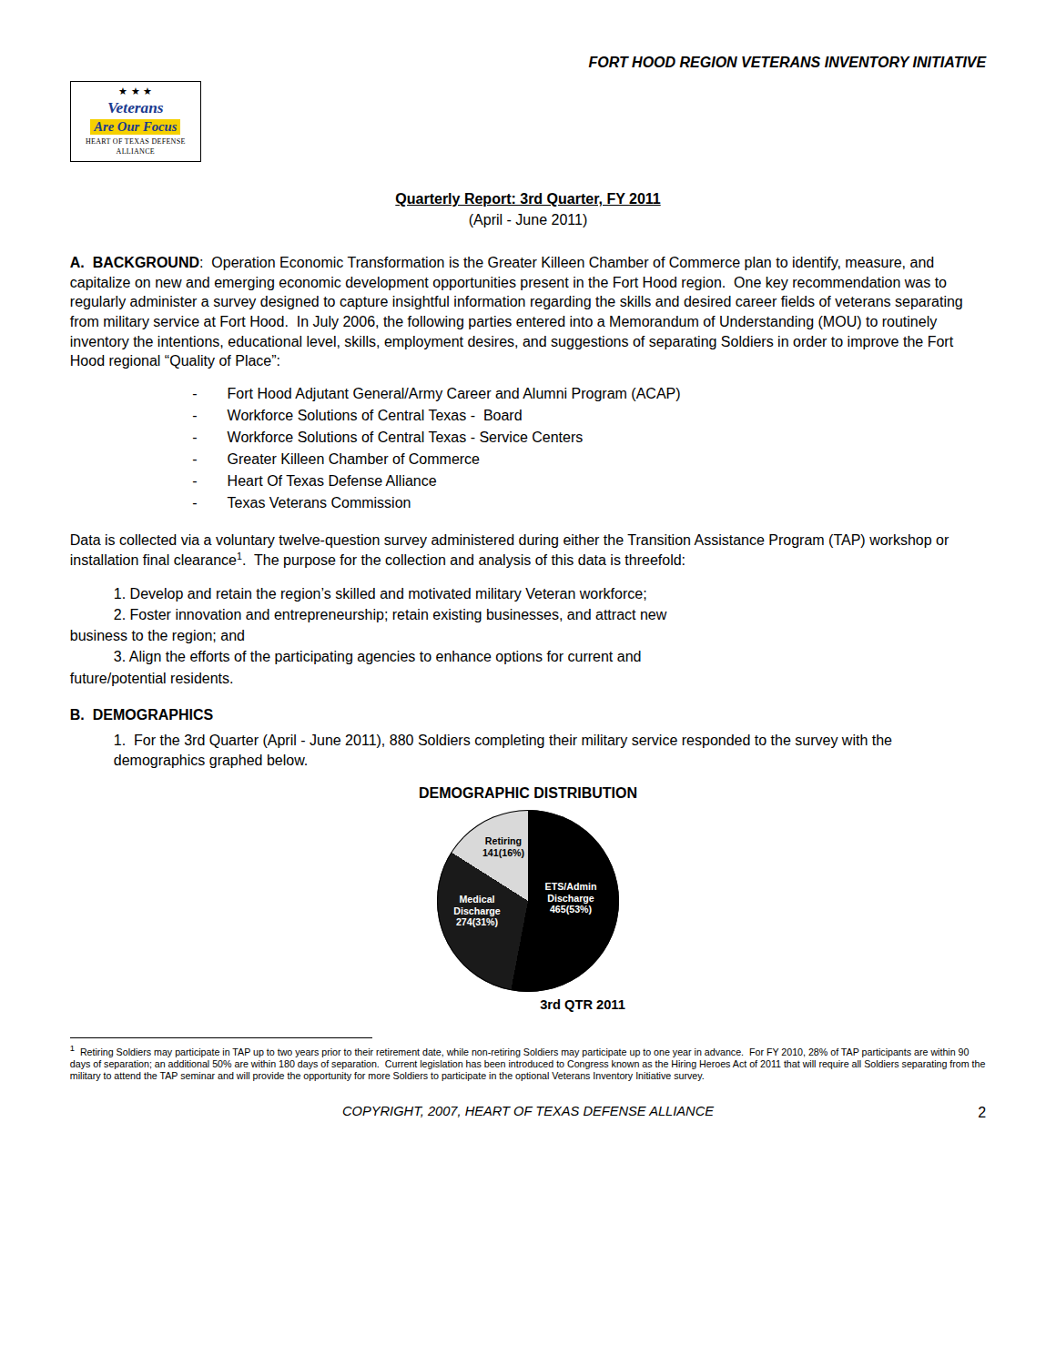FORT HOOD REGION VETERANS INVENTORY INITIATIVE
★ ★ ★
Veterans
Are Our Focus
HEART OF TEXAS DEFENSE ALLIANCE
Quarterly Report: 3rd Quarter, FY 2011
(April - June 2011)
A. BACKGROUND: Operation Economic Transformation is the Greater Killeen Chamber of Commerce plan to identify, measure, and capitalize on new and emerging economic development opportunities present in the Fort Hood region. One key recommendation was to regularly administer a survey designed to capture insightful information regarding the skills and desired career fields of veterans separating from military service at Fort Hood. In July 2006, the following parties entered into a Memorandum of Understanding (MOU) to routinely inventory the intentions, educational level, skills, employment desires, and suggestions of separating Soldiers in order to improve the Fort Hood regional “Quality of Place”:
Fort Hood Adjutant General/Army Career and Alumni Program (ACAP)
Workforce Solutions of Central Texas - Board
Workforce Solutions of Central Texas - Service Centers
Greater Killeen Chamber of Commerce
Heart Of Texas Defense Alliance
Texas Veterans Commission
Data is collected via a voluntary twelve-question survey administered during either the Transition Assistance Program (TAP) workshop or installation final clearance1. The purpose for the collection and analysis of this data is threefold:
1. Develop and retain the region’s skilled and motivated military Veteran workforce;
2. Foster innovation and entrepreneurship; retain existing businesses, and attract new
business to the region; and
3. Align the efforts of the participating agencies to enhance options for current and
future/potential residents.
B. DEMOGRAPHICS
1. For the 3rd Quarter (April - June 2011), 880 Soldiers completing their military service responded to the survey with the demographics graphed below.
DEMOGRAPHIC DISTRIBUTION
ETS/Admin
Discharge
465(53%)
Medical
Discharge
274(31%)
Retiring
141(16%)
3rd QTR 2011
1 Retiring Soldiers may participate in TAP up to two years prior to their retirement date, while non-retiring Soldiers may participate up to one year in advance. For FY 2010, 28% of TAP participants are within 90 days of separation; an additional 50% are within 180 days of separation. Current legislation has been introduced to Congress known as the Hiring Heroes Act of 2011 that will require all Soldiers separating from the military to attend the TAP seminar and will provide the opportunity for more Soldiers to participate in the optional Veterans Inventory Initiative survey.
COPYRIGHT, 2007, HEART OF TEXAS DEFENSE ALLIANCE 2